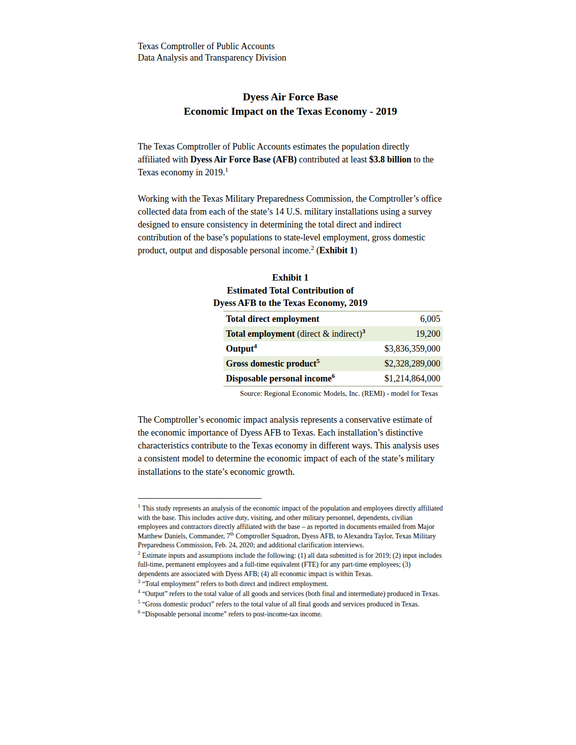Texas Comptroller of Public Accounts
Data Analysis and Transparency Division
Dyess Air Force Base
Economic Impact on the Texas Economy - 2019
The Texas Comptroller of Public Accounts estimates the population directly affiliated with Dyess Air Force Base (AFB) contributed at least $3.8 billion to the Texas economy in 2019.1
Working with the Texas Military Preparedness Commission, the Comptroller’s office collected data from each of the state’s 14 U.S. military installations using a survey designed to ensure consistency in determining the total direct and indirect contribution of the base’s populations to state-level employment, gross domestic product, output and disposable personal income.2 (Exhibit 1)
Exhibit 1
Estimated Total Contribution of
Dyess AFB to the Texas Economy, 2019
| Total direct employment | 6,005 |
| Total employment (direct & indirect) 3 | 19,200 |
| Output 4 | $3,836,359,000 |
| Gross domestic product 5 | $2,328,289,000 |
| Disposable personal income 6 | $1,214,864,000 |
Source: Regional Economic Models, Inc. (REMI) - model for Texas
The Comptroller’s economic impact analysis represents a conservative estimate of the economic importance of Dyess AFB to Texas. Each installation’s distinctive characteristics contribute to the Texas economy in different ways. This analysis uses a consistent model to determine the economic impact of each of the state’s military installations to the state’s economic growth.
1 This study represents an analysis of the economic impact of the population and employees directly affiliated with the base. This includes active duty, visiting, and other military personnel, dependents, civilian employees and contractors directly affiliated with the base – as reported in documents emailed from Major Matthew Daniels, Commander, 7th Comptroller Squadron, Dyess AFB, to Alexandra Taylor, Texas Military Preparedness Commission, Feb. 24, 2020; and additional clarification interviews.
2 Estimate inputs and assumptions include the following: (1) all data submitted is for 2019; (2) input includes full-time, permanent employees and a full-time equivalent (FTE) for any part-time employees; (3) dependents are associated with Dyess AFB; (4) all economic impact is within Texas.
3 “Total employment” refers to both direct and indirect employment.
4 “Output” refers to the total value of all goods and services (both final and intermediate) produced in Texas.
5 “Gross domestic product” refers to the total value of all final goods and services produced in Texas.
6 “Disposable personal income” refers to post-income-tax income.